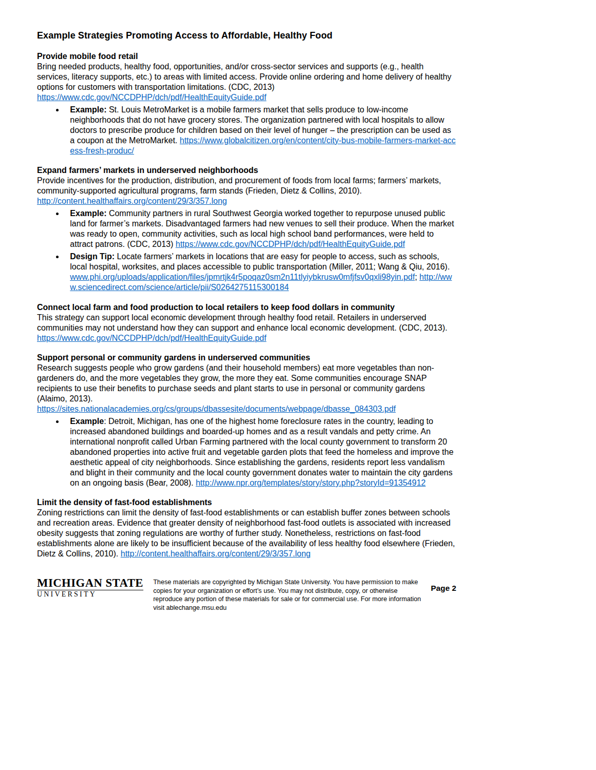Example Strategies Promoting Access to Affordable, Healthy Food
Provide mobile food retail
Bring needed products, healthy food, opportunities, and/or cross-sector services and supports (e.g., health services, literacy supports, etc.) to areas with limited access. Provide online ordering and home delivery of healthy options for customers with transportation limitations. (CDC, 2013)
https://www.cdc.gov/NCCDPHP/dch/pdf/HealthEquityGuide.pdf
Example: St. Louis MetroMarket is a mobile farmers market that sells produce to low-income neighborhoods that do not have grocery stores. The organization partnered with local hospitals to allow doctors to prescribe produce for children based on their level of hunger – the prescription can be used as a coupon at the MetroMarket. https://www.globalcitizen.org/en/content/city-bus-mobile-farmers-market-access-fresh-produc/
Expand farmers’ markets in underserved neighborhoods
Provide incentives for the production, distribution, and procurement of foods from local farms; farmers’ markets, community-supported agricultural programs, farm stands (Frieden, Dietz & Collins, 2010).
http://content.healthaffairs.org/content/29/3/357.long
Example: Community partners in rural Southwest Georgia worked together to repurpose unused public land for farmer’s markets. Disadvantaged farmers had new venues to sell their produce. When the market was ready to open, community activities, such as local high school band performances, were held to attract patrons. (CDC, 2013) https://www.cdc.gov/NCCDPHP/dch/pdf/HealthEquityGuide.pdf
Design Tip: Locate farmers’ markets in locations that are easy for people to access, such as schools, local hospital, worksites, and places accessible to public transportation (Miller, 2011; Wang & Qiu, 2016). www.phi.org/uploads/application/files/jpmrtjk4r5poqaz0sm2n11tlyiybkrusw0mfjfsv0qxli98yin.pdf; http://www.sciencedirect.com/science/article/pii/S0264275115300184
Connect local farm and food production to local retailers to keep food dollars in community
This strategy can support local economic development through healthy food retail. Retailers in underserved communities may not understand how they can support and enhance local economic development. (CDC, 2013).
https://www.cdc.gov/NCCDPHP/dch/pdf/HealthEquityGuide.pdf
Support personal or community gardens in underserved communities
Research suggests people who grow gardens (and their household members) eat more vegetables than non-gardeners do, and the more vegetables they grow, the more they eat. Some communities encourage SNAP recipients to use their benefits to purchase seeds and plant starts to use in personal or community gardens (Alaimo, 2013).
https://sites.nationalacademies.org/cs/groups/dbassesite/documents/webpage/dbasse_084303.pdf
Example: Detroit, Michigan, has one of the highest home foreclosure rates in the country, leading to increased abandoned buildings and boarded-up homes and as a result vandals and petty crime. An international nonprofit called Urban Farming partnered with the local county government to transform 20 abandoned properties into active fruit and vegetable garden plots that feed the homeless and improve the aesthetic appeal of city neighborhoods. Since establishing the gardens, residents report less vandalism and blight in their community and the local county government donates water to maintain the city gardens on an ongoing basis (Bear, 2008). http://www.npr.org/templates/story/story.php?storyId=91354912
Limit the density of fast-food establishments
Zoning restrictions can limit the density of fast-food establishments or can establish buffer zones between schools and recreation areas. Evidence that greater density of neighborhood fast-food outlets is associated with increased obesity suggests that zoning regulations are worthy of further study. Nonetheless, restrictions on fast-food establishments alone are likely to be insufficient because of the availability of less healthy food elsewhere (Frieden, Dietz & Collins, 2010). http://content.healthaffairs.org/content/29/3/357.long
MICHIGAN STATE UNIVERSITY
These materials are copyrighted by Michigan State University. You have permission to make copies for your organization or effort’s use. You may not distribute, copy, or otherwise reproduce any portion of these materials for sale or for commercial use. For more information visit ablechange.msu.edu
Page 2